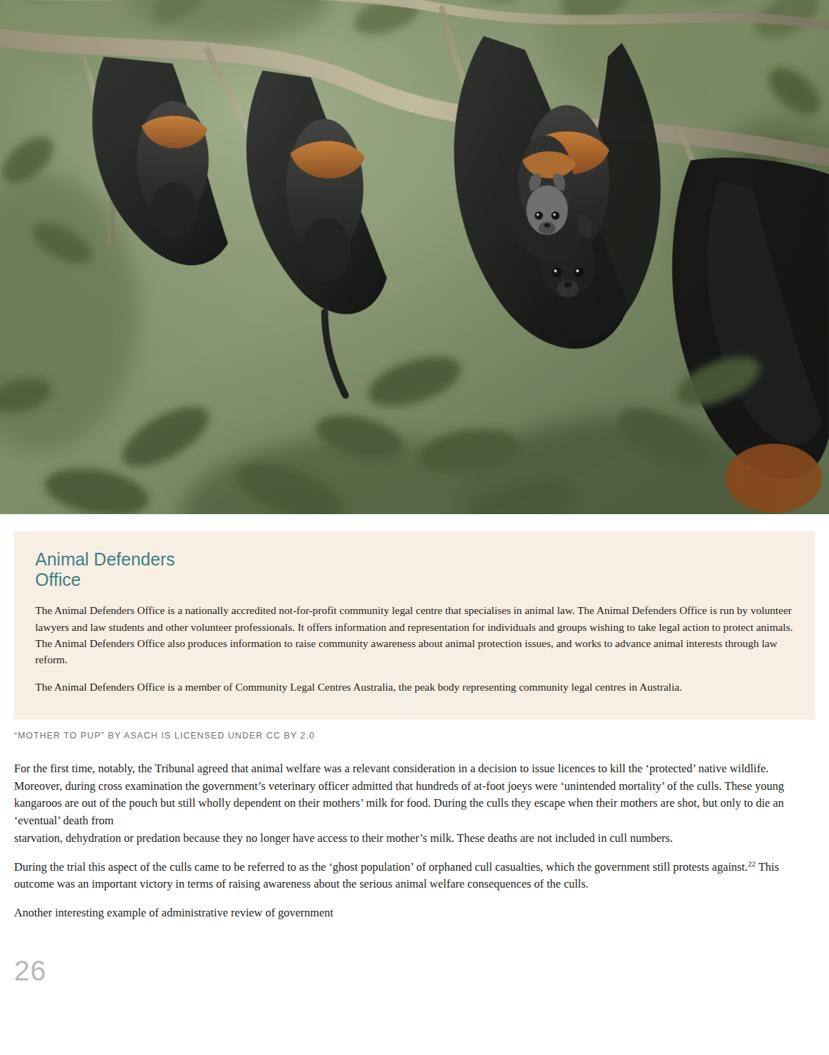Animal Defenders
Office
The Animal Defenders Office is a nationally accredited not-for-profit community legal centre that specialises in animal law. The Animal Defenders Office is run by volunteer lawyers and law students and other volunteer professionals. It offers information and representation for individuals and groups wishing to take legal action to protect animals. The Animal Defenders Office also produces information to raise community awareness about animal protection issues, and works to advance animal interests through law reform.
The Animal Defenders Office is a member of Community Legal Centres Australia, the peak body representing community legal centres in Australia.
“Mother to pup” by Asach is licensed under CC BY 2.0
For the first time, notably, the Tribunal agreed that animal welfare was a relevant consideration in a decision to issue licences to kill the ‘protected’ native wildlife. Moreover, during cross examination the government’s veterinary officer admitted that hundreds of at-foot joeys were ‘unintended mortality’ of the culls. These young kangaroos are out of the pouch but still wholly dependent on their mothers’ milk for food. During the culls they escape when their mothers are shot, but only to die an ‘eventual’ death from
starvation, dehydration or predation because they no longer have access to their mother’s milk. These deaths are not included in cull numbers.
During the trial this aspect of the culls came to be referred to as the ‘ghost population’ of orphaned cull casualties, which the government still protests against.22 This outcome was an important victory in terms of raising awareness about the serious animal welfare consequences of the culls.
Another interesting example of administrative review of government
26